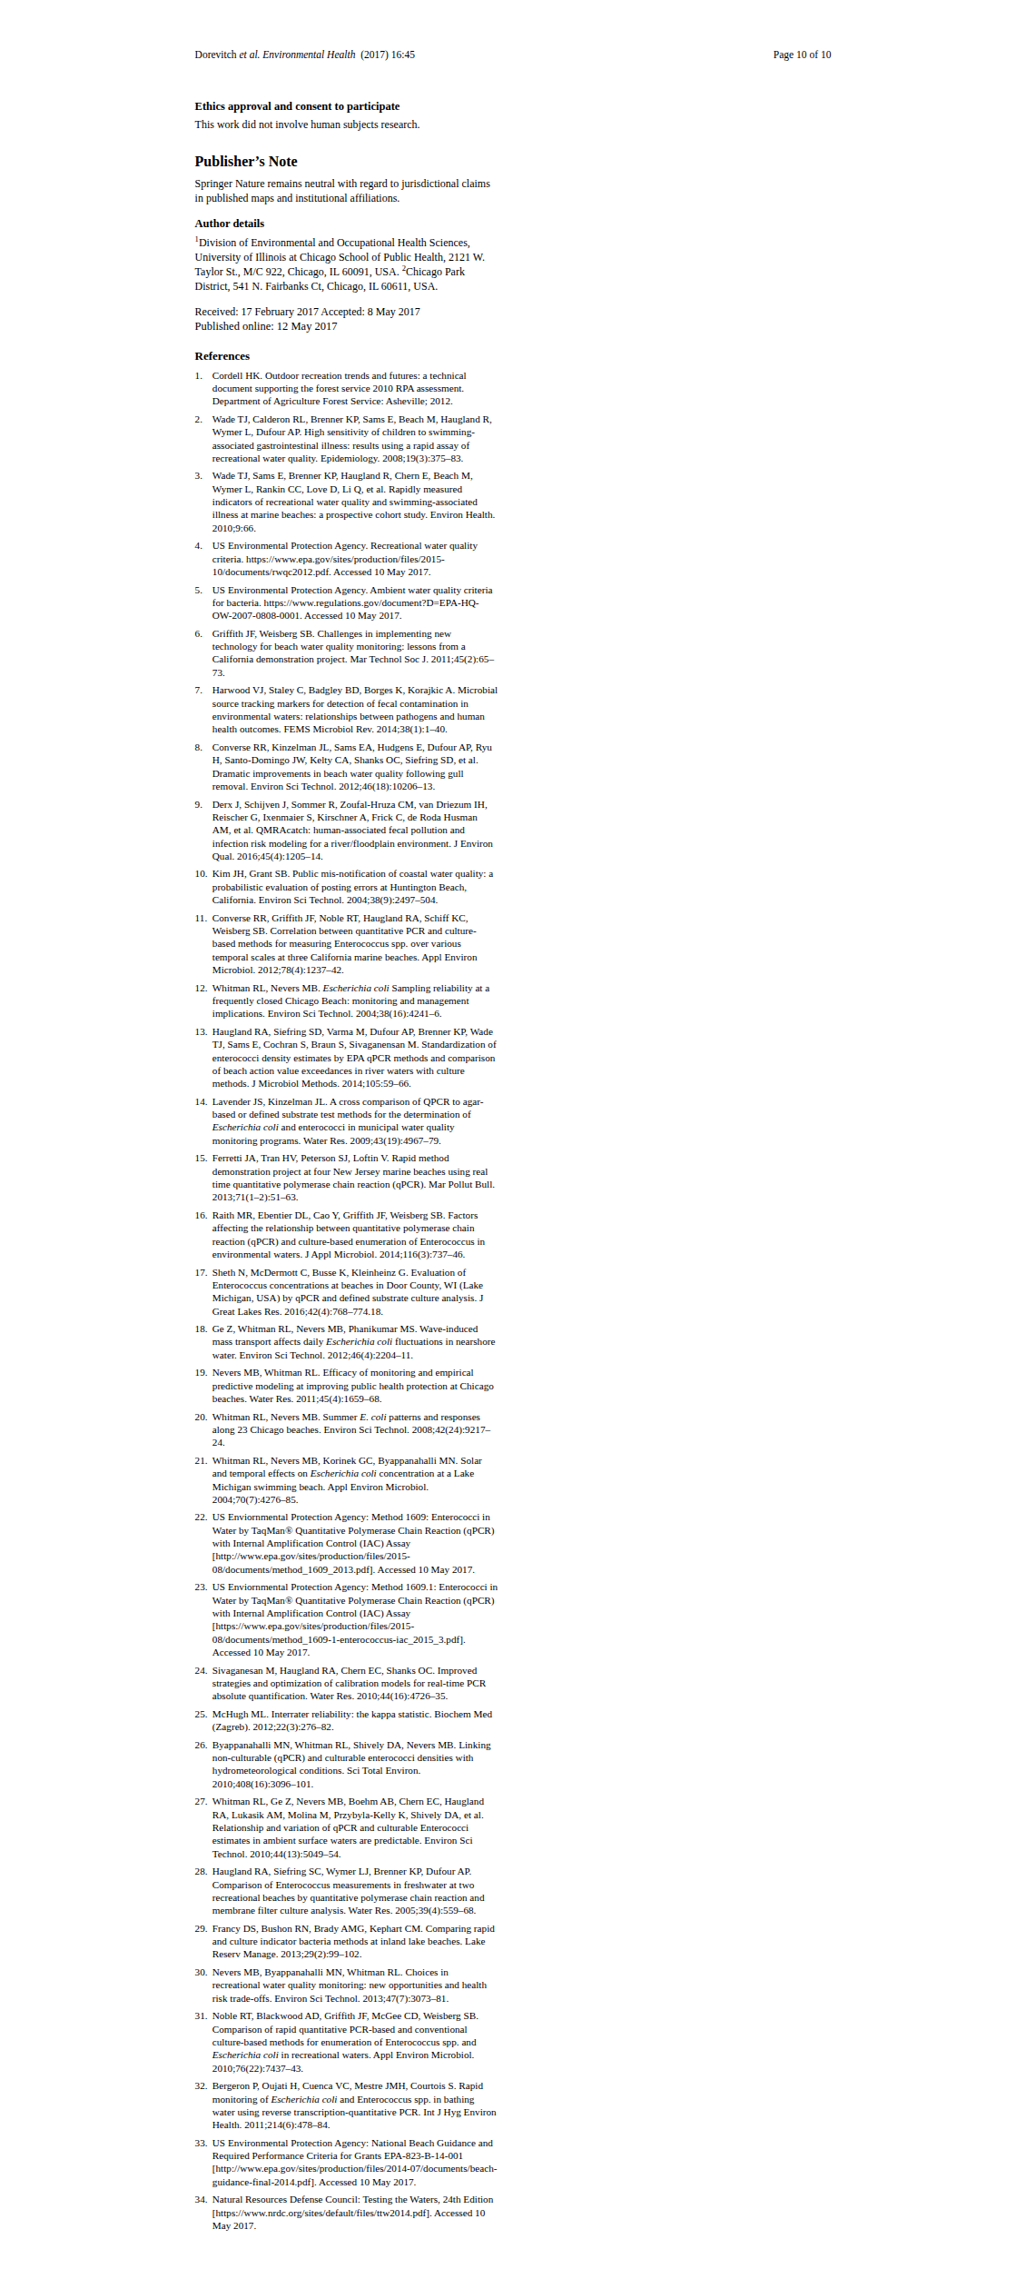Dorevitch et al. Environmental Health (2017) 16:45
Page 10 of 10
Ethics approval and consent to participate
This work did not involve human subjects research.
Publisher’s Note
Springer Nature remains neutral with regard to jurisdictional claims in published maps and institutional affiliations.
Author details
1Division of Environmental and Occupational Health Sciences, University of Illinois at Chicago School of Public Health, 2121 W. Taylor St., M/C 922, Chicago, IL 60091, USA. 2Chicago Park District, 541 N. Fairbanks Ct, Chicago, IL 60611, USA.
Received: 17 February 2017 Accepted: 8 May 2017
Published online: 12 May 2017
References
Cordell HK. Outdoor recreation trends and futures: a technical document supporting the forest service 2010 RPA assessment. Department of Agriculture Forest Service: Asheville; 2012.
Wade TJ, Calderon RL, Brenner KP, Sams E, Beach M, Haugland R, Wymer L, Dufour AP. High sensitivity of children to swimming-associated gastrointestinal illness: results using a rapid assay of recreational water quality. Epidemiology. 2008;19(3):375–83.
Wade TJ, Sams E, Brenner KP, Haugland R, Chern E, Beach M, Wymer L, Rankin CC, Love D, Li Q, et al. Rapidly measured indicators of recreational water quality and swimming-associated illness at marine beaches: a prospective cohort study. Environ Health. 2010;9:66.
US Environmental Protection Agency. Recreational water quality criteria. https://www.epa.gov/sites/production/files/2015-10/documents/rwqc2012.pdf. Accessed 10 May 2017.
US Environmental Protection Agency. Ambient water quality criteria for bacteria. https://www.regulations.gov/document?D=EPA-HQ-OW-2007-0808-0001. Accessed 10 May 2017.
Griffith JF, Weisberg SB. Challenges in implementing new technology for beach water quality monitoring: lessons from a California demonstration project. Mar Technol Soc J. 2011;45(2):65–73.
Harwood VJ, Staley C, Badgley BD, Borges K, Korajkic A. Microbial source tracking markers for detection of fecal contamination in environmental waters: relationships between pathogens and human health outcomes. FEMS Microbiol Rev. 2014;38(1):1–40.
Converse RR, Kinzelman JL, Sams EA, Hudgens E, Dufour AP, Ryu H, Santo-Domingo JW, Kelty CA, Shanks OC, Siefring SD, et al. Dramatic improvements in beach water quality following gull removal. Environ Sci Technol. 2012;46(18):10206–13.
Derx J, Schijven J, Sommer R, Zoufal-Hruza CM, van Driezum IH, Reischer G, Ixenmaier S, Kirschner A, Frick C, de Roda Husman AM, et al. QMRAcatch: human-associated fecal pollution and infection risk modeling for a river/floodplain environment. J Environ Qual. 2016;45(4):1205–14.
Kim JH, Grant SB. Public mis-notification of coastal water quality: a probabilistic evaluation of posting errors at Huntington Beach, California. Environ Sci Technol. 2004;38(9):2497–504.
Converse RR, Griffith JF, Noble RT, Haugland RA, Schiff KC, Weisberg SB. Correlation between quantitative PCR and culture-based methods for measuring Enterococcus spp. over various temporal scales at three California marine beaches. Appl Environ Microbiol. 2012;78(4):1237–42.
Whitman RL, Nevers MB. Escherichia coli Sampling reliability at a frequently closed Chicago Beach: monitoring and management implications. Environ Sci Technol. 2004;38(16):4241–6.
Haugland RA, Siefring SD, Varma M, Dufour AP, Brenner KP, Wade TJ, Sams E, Cochran S, Braun S, Sivaganensan M. Standardization of enterococci density estimates by EPA qPCR methods and comparison of beach action value exceedances in river waters with culture methods. J Microbiol Methods. 2014;105:59–66.
Lavender JS, Kinzelman JL. A cross comparison of QPCR to agar-based or defined substrate test methods for the determination of Escherichia coli and enterococci in municipal water quality monitoring programs. Water Res. 2009;43(19):4967–79.
Ferretti JA, Tran HV, Peterson SJ, Loftin V. Rapid method demonstration project at four New Jersey marine beaches using real time quantitative polymerase chain reaction (qPCR). Mar Pollut Bull. 2013;71(1–2):51–63.
Raith MR, Ebentier DL, Cao Y, Griffith JF, Weisberg SB. Factors affecting the relationship between quantitative polymerase chain reaction (qPCR) and culture-based enumeration of Enterococcus in environmental waters. J Appl Microbiol. 2014;116(3):737–46.
Sheth N, McDermott C, Busse K, Kleinheinz G. Evaluation of Enterococcus concentrations at beaches in Door County, WI (Lake Michigan, USA) by qPCR and defined substrate culture analysis. J Great Lakes Res. 2016;42(4):768–774.18.
Ge Z, Whitman RL, Nevers MB, Phanikumar MS. Wave-induced mass transport affects daily Escherichia coli fluctuations in nearshore water. Environ Sci Technol. 2012;46(4):2204–11.
Nevers MB, Whitman RL. Efficacy of monitoring and empirical predictive modeling at improving public health protection at Chicago beaches. Water Res. 2011;45(4):1659–68.
Whitman RL, Nevers MB. Summer E. coli patterns and responses along 23 Chicago beaches. Environ Sci Technol. 2008;42(24):9217–24.
Whitman RL, Nevers MB, Korinek GC, Byappanahalli MN. Solar and temporal effects on Escherichia coli concentration at a Lake Michigan swimming beach. Appl Environ Microbiol. 2004;70(7):4276–85.
US Enviornmental Protection Agency: Method 1609: Enterococci in Water by TaqMan® Quantitative Polymerase Chain Reaction (qPCR) with Internal Amplification Control (IAC) Assay [http://www.epa.gov/sites/production/files/2015-08/documents/method_1609_2013.pdf]. Accessed 10 May 2017.
US Enviornmental Protection Agency: Method 1609.1: Enterococci in Water by TaqMan® Quantitative Polymerase Chain Reaction (qPCR) with Internal Amplification Control (IAC) Assay [https://www.epa.gov/sites/production/files/2015-08/documents/method_1609-1-enterococcus-iac_2015_3.pdf]. Accessed 10 May 2017.
Sivaganesan M, Haugland RA, Chern EC, Shanks OC. Improved strategies and optimization of calibration models for real-time PCR absolute quantification. Water Res. 2010;44(16):4726–35.
McHugh ML. Interrater reliability: the kappa statistic. Biochem Med (Zagreb). 2012;22(3):276–82.
Byappanahalli MN, Whitman RL, Shively DA, Nevers MB. Linking non-culturable (qPCR) and culturable enterococci densities with hydrometeorological conditions. Sci Total Environ. 2010;408(16):3096–101.
Whitman RL, Ge Z, Nevers MB, Boehm AB, Chern EC, Haugland RA, Lukasik AM, Molina M, Przybyla-Kelly K, Shively DA, et al. Relationship and variation of qPCR and culturable Enterococci estimates in ambient surface waters are predictable. Environ Sci Technol. 2010;44(13):5049–54.
Haugland RA, Siefring SC, Wymer LJ, Brenner KP, Dufour AP. Comparison of Enterococcus measurements in freshwater at two recreational beaches by quantitative polymerase chain reaction and membrane filter culture analysis. Water Res. 2005;39(4):559–68.
Francy DS, Bushon RN, Brady AMG, Kephart CM. Comparing rapid and culture indicator bacteria methods at inland lake beaches. Lake Reserv Manage. 2013;29(2):99–102.
Nevers MB, Byappanahalli MN, Whitman RL. Choices in recreational water quality monitoring: new opportunities and health risk trade-offs. Environ Sci Technol. 2013;47(7):3073–81.
Noble RT, Blackwood AD, Griffith JF, McGee CD, Weisberg SB. Comparison of rapid quantitative PCR-based and conventional culture-based methods for enumeration of Enterococcus spp. and Escherichia coli in recreational waters. Appl Environ Microbiol. 2010;76(22):7437–43.
Bergeron P, Oujati H, Cuenca VC, Mestre JMH, Courtois S. Rapid monitoring of Escherichia coli and Enterococcus spp. in bathing water using reverse transcription-quantitative PCR. Int J Hyg Environ Health. 2011;214(6):478–84.
US Environmental Protection Agency: National Beach Guidance and Required Performance Criteria for Grants EPA-823-B-14-001 [http://www.epa.gov/sites/production/files/2014-07/documents/beach-guidance-final-2014.pdf]. Accessed 10 May 2017.
Natural Resources Defense Council: Testing the Waters, 24th Edition [https://www.nrdc.org/sites/default/files/ttw2014.pdf]. Accessed 10 May 2017.